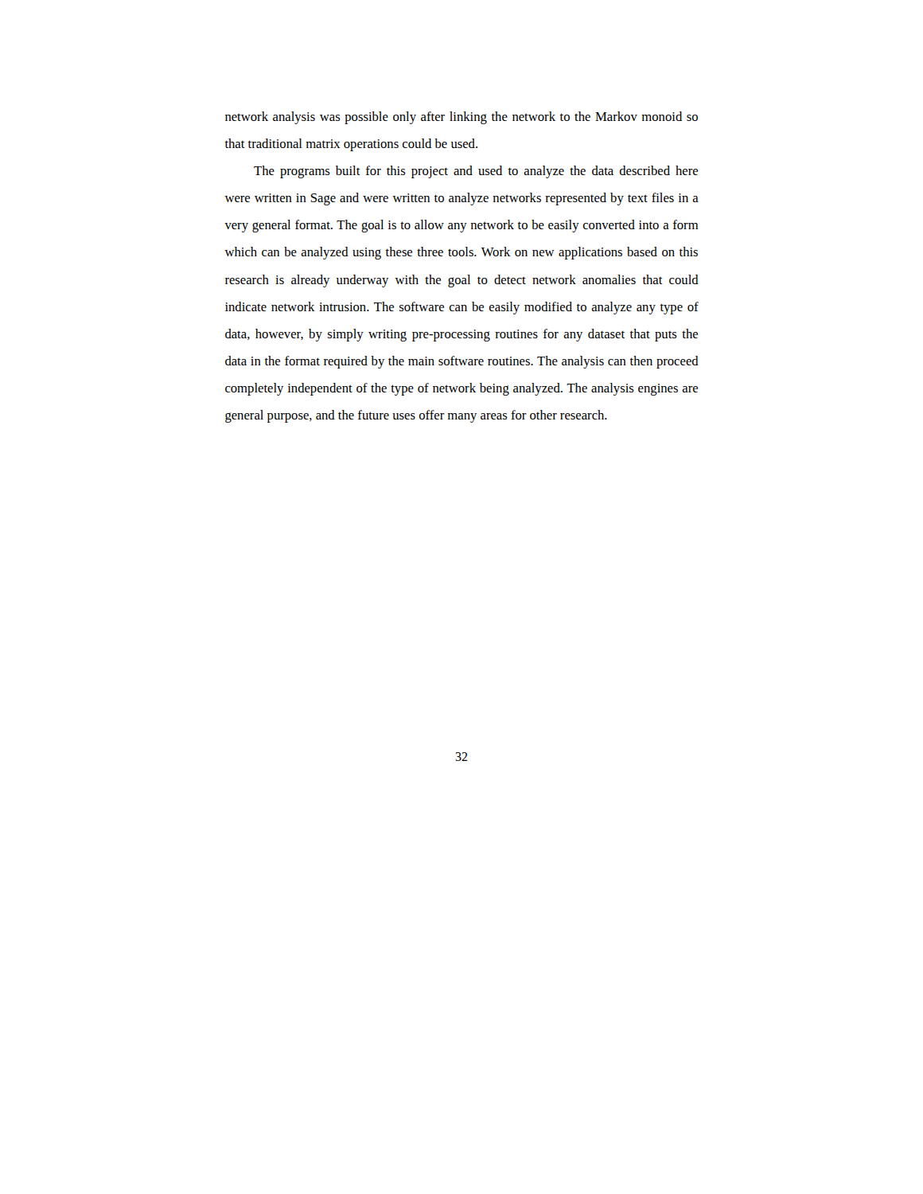network analysis was possible only after linking the network to the Markov monoid so that traditional matrix operations could be used.
The programs built for this project and used to analyze the data described here were written in Sage and were written to analyze networks represented by text files in a very general format. The goal is to allow any network to be easily converted into a form which can be analyzed using these three tools. Work on new applications based on this research is already underway with the goal to detect network anomalies that could indicate network intrusion. The software can be easily modified to analyze any type of data, however, by simply writing pre-processing routines for any dataset that puts the data in the format required by the main software routines. The analysis can then proceed completely independent of the type of network being analyzed. The analysis engines are general purpose, and the future uses offer many areas for other research.
32